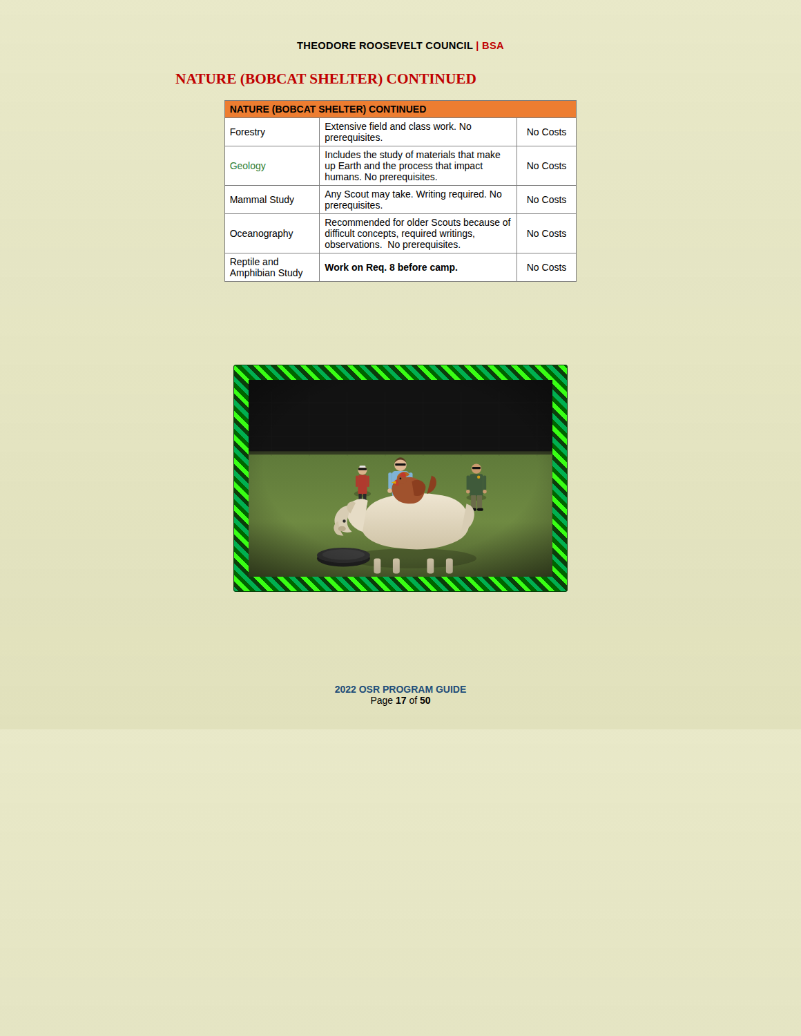THEODORE ROOSEVELT COUNCIL | BSA
NATURE (BOBCAT SHELTER) CONTINUED
| NATURE (BOBCAT SHELTER) CONTINUED |
| --- |
| Forestry | Extensive field and class work. No prerequisites. | No Costs |
| Geology | Includes the study of materials that make up Earth and the process that impact humans. No prerequisites. | No Costs |
| Mammal Study | Any Scout may take. Writing required. No prerequisites. | No Costs |
| Oceanography | Recommended for older Scouts because of difficult concepts, required writings, observations. No prerequisites. | No Costs |
| Reptile and Amphibian Study | Work on Req. 8 before camp. | No Costs |
2022 OSR PROGRAM GUIDE
Page 17 of 50